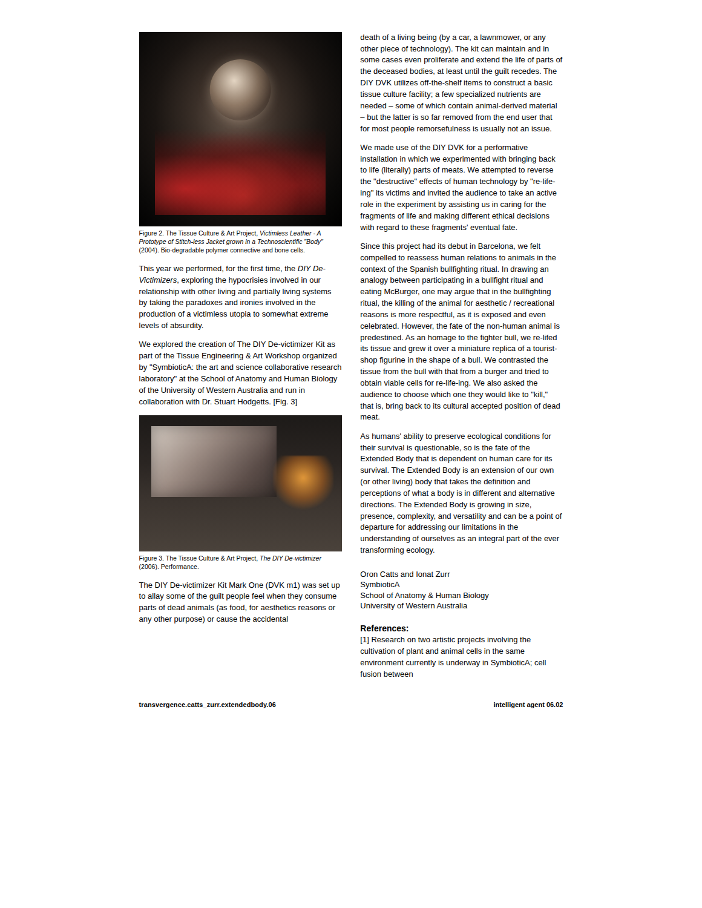Figure 2. The Tissue Culture & Art Project, Victimless Leather - A Prototype of Stitch-less Jacket grown in a Technoscientific "Body" (2004). Bio-degradable polymer connective and bone cells.
This year we performed, for the first time, the DIY De-Victimizers, exploring the hypocrisies involved in our relationship with other living and partially living systems by taking the paradoxes and ironies involved in the production of a victimless utopia to somewhat extreme levels of absurdity.
We explored the creation of The DIY De-victimizer Kit as part of the Tissue Engineering & Art Workshop organized by "SymbioticA: the art and science collaborative research laboratory" at the School of Anatomy and Human Biology of the University of Western Australia and run in collaboration with Dr. Stuart Hodgetts. [Fig. 3]
Figure 3. The Tissue Culture & Art Project, The DIY De-victimizer (2006). Performance.
The DIY De-victimizer Kit Mark One (DVK m1) was set up to allay some of the guilt people feel when they consume parts of dead animals (as food, for aesthetics reasons or any other purpose) or cause the accidental
death of a living being (by a car, a lawnmower, or any other piece of technology). The kit can maintain and in some cases even proliferate and extend the life of parts of the deceased bodies, at least until the guilt recedes. The DIY DVK utilizes off-the-shelf items to construct a basic tissue culture facility; a few specialized nutrients are needed – some of which contain animal-derived material – but the latter is so far removed from the end user that for most people remorsefulness is usually not an issue.
We made use of the DIY DVK for a performative installation in which we experimented with bringing back to life (literally) parts of meats. We attempted to reverse the "destructive" effects of human technology by "re-life-ing" its victims and invited the audience to take an active role in the experiment by assisting us in caring for the fragments of life and making different ethical decisions with regard to these fragments' eventual fate.
Since this project had its debut in Barcelona, we felt compelled to reassess human relations to animals in the context of the Spanish bullfighting ritual. In drawing an analogy between participating in a bullfight ritual and eating McBurger, one may argue that in the bullfighting ritual, the killing of the animal for aesthetic / recreational reasons is more respectful, as it is exposed and even celebrated. However, the fate of the non-human animal is predestined. As an homage to the fighter bull, we re-lifed its tissue and grew it over a miniature replica of a tourist-shop figurine in the shape of a bull. We contrasted the tissue from the bull with that from a burger and tried to obtain viable cells for re-life-ing. We also asked the audience to choose which one they would like to "kill," that is, bring back to its cultural accepted position of dead meat.
As humans' ability to preserve ecological conditions for their survival is questionable, so is the fate of the Extended Body that is dependent on human care for its survival. The Extended Body is an extension of our own (or other living) body that takes the definition and perceptions of what a body is in different and alternative directions. The Extended Body is growing in size, presence, complexity, and versatility and can be a point of departure for addressing our limitations in the understanding of ourselves as an integral part of the ever transforming ecology.
Oron Catts and Ionat Zurr
SymbioticA
School of Anatomy & Human Biology
University of Western Australia
References:
[1] Research on two artistic projects involving the cultivation of plant and animal cells in the same environment currently is underway in SymbioticA; cell fusion between
transvergence.catts_zurr.extendedbody.06
intelligent agent 06.02